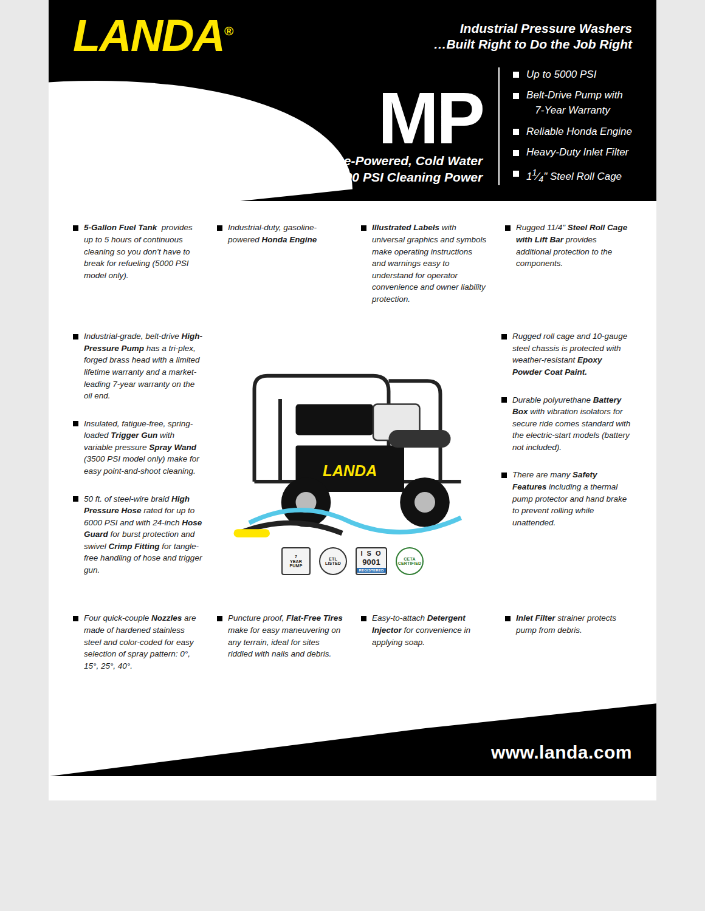LANDA®
Industrial Pressure Washers
…Built Right to Do the Job Right
MP
Portable, Gasoline-Powered, Cold Water
Pressure Washer with up to 5000 PSI Cleaning Power
Up to 5000 PSI
Belt-Drive Pump with
7-Year Warranty
Reliable Honda Engine
Heavy-Duty Inlet Filter
11⁄4" Steel Roll Cage
5-Gallon Fuel Tank provides up to 5 hours of continuous cleaning so you don't have to break for refueling (5000 PSI model only).
Industrial-duty, gasoline-powered Honda Engine
Illustrated Labels with universal graphics and symbols make operating instructions and warnings easy to understand for operator convenience and owner liability protection.
Rugged 11/4" Steel Roll Cage with Lift Bar provides additional protection to the components.
Industrial-grade, belt-drive High-Pressure Pump has a tri-plex, forged brass head with a limited lifetime warranty and a market-leading 7-year warranty on the oil end.
Insulated, fatigue-free, spring-loaded Trigger Gun with variable pressure Spray Wand (3500 PSI model only) make for easy point-and-shoot cleaning.
50 ft. of steel-wire braid High Pressure Hose rated for up to 6000 PSI and with 24-inch Hose Guard for burst protection and swivel Crimp Fitting for tangle-free handling of hose and trigger gun.
7
YEAR
PUMP
ETL
LISTED
I S O 9001 REGISTERED
CETA
CERTIFIED
Rugged roll cage and 10-gauge steel chassis is protected with weather-resistant Epoxy Powder Coat Paint.
Durable polyurethane Battery Box with vibration isolators for secure ride comes standard with the electric-start models (battery not included).
There are many Safety Features including a thermal pump protector and hand brake to prevent rolling while unattended.
Four quick-couple Nozzles are made of hardened stainless steel and color-coded for easy selection of spray pattern: 0°, 15°, 25°, 40°.
Puncture proof, Flat-Free Tires make for easy maneuvering on any terrain, ideal for sites riddled with nails and debris.
Easy-to-attach Detergent Injector for convenience in applying soap.
Inlet Filter strainer protects pump from debris.
www.landa.com